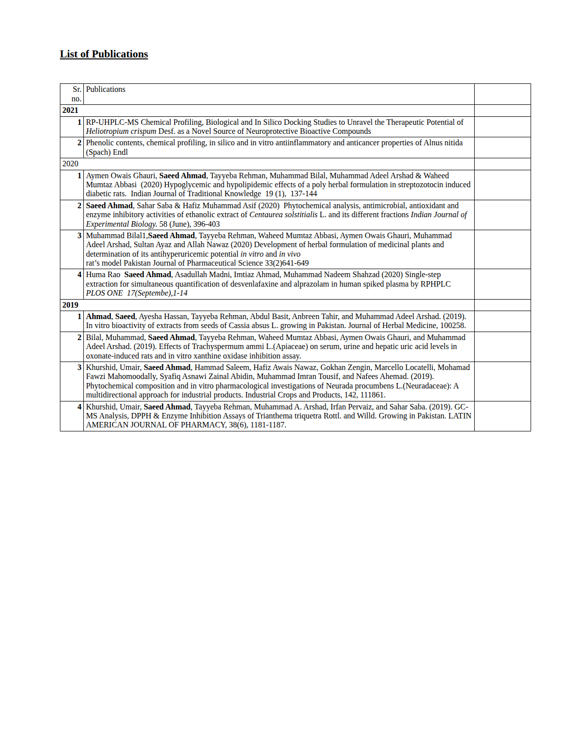List of Publications
| Sr. no. | Publications | |
| 2021 | |
| 1 | RP-UHPLC-MS Chemical Profiling, Biological and In Silico Docking Studies to Unravel the Therapeutic Potential of Heliotropium crispum Desf. as a Novel Source of Neuroprotective Bioactive Compounds | |
| 2 | Phenolic contents, chemical profiling, in silico and in vitro antiinflammatory and anticancer properties of Alnus nitida (Spach) Endl | |
| 2020 | |
| 1 | Aymen Owais Ghauri, Saeed Ahmad , Tayyeba Rehman, Muhammad Bilal, Muhammad Adeel Arshad & Waheed Mumtaz Abbasi (2020) Hypoglycemic and hypolipidemic effects of a poly herbal formulation in streptozotocin induced diabetic rats. Indian Journal of Traditional Knowledge 19 (1), 137-144 | |
| 2 | Saeed Ahmad , Sahar Saba & Hafiz Muhammad Asif (2020) Phytochemical analysis, antimicrobial, antioxidant and enzyme inhibitory activities of ethanolic extract of Centaurea solstitialis L. and its different fractions Indian Journal of Experimental Biology. 58 (June), 396-403 | |
| 3 | Muhammad Bilal1, Saeed Ahmad , Tayyeba Rehman, Waheed Mumtaz Abbasi, Aymen Owais Ghauri, Muhammad Adeel Arshad, Sultan Ayaz and Allah Nawaz (2020) Development of herbal formulation of medicinal plants and determination of its antihyperuricemic potential in vitro and in vivo rat’s model Pakistan Journal of Pharmaceutical Science 33(2)641-649 | |
| 4 | Huma Rao Saeed Ahmad , Asadullah Madni, Imtiaz Ahmad, Muhammad Nadeem Shahzad (2020) Single-step extraction for simultaneous quantification of desvenlafaxine and alprazolam in human spiked plasma by RPHPLC PLOS ONE 17(Septembe),1-14 | |
| 2019 | |
| 1 | Ahmad , Saeed , Ayesha Hassan, Tayyeba Rehman, Abdul Basit, Anbreen Tahir, and Muhammad Adeel Arshad. (2019). In vitro bioactivity of extracts from seeds of Cassia absus L. growing in Pakistan. Journal of Herbal Medicine, 100258. | |
| 2 | Bilal, Muhammad, Saeed Ahmad , Tayyeba Rehman, Waheed Mumtaz Abbasi, Aymen Owais Ghauri, and Muhammad Adeel Arshad. (2019). Effects of Trachyspermum ammi L.(Apiaceae) on serum, urine and hepatic uric acid levels in oxonate-induced rats and in vitro xanthine oxidase inhibition assay. | |
| 3 | Khurshid, Umair, Saeed Ahmad , Hammad Saleem, Hafiz Awais Nawaz, Gokhan Zengin, Marcello Locatelli, Mohamad Fawzi Mahomoodally, Syafiq Asnawi Zainal Abidin, Muhammad Imran Tousif, and Nafees Ahemad. (2019). Phytochemical composition and in vitro pharmacological investigations of Neurada procumbens L.(Neuradaceae): A multidirectional approach for industrial products. Industrial Crops and Products, 142, 111861. | |
| 4 | Khurshid, Umair, Saeed Ahmad , Tayyeba Rehman, Muhammad A. Arshad, Irfan Pervaiz, and Sahar Saba. (2019). GC-MS Analysis, DPPH & Enzyme Inhibition Assays of Trianthema triquetra Rottl. and Willd. Growing in Pakistan. LATIN AMERICAN JOURNAL OF PHARMACY, 38(6), 1181-1187. | |